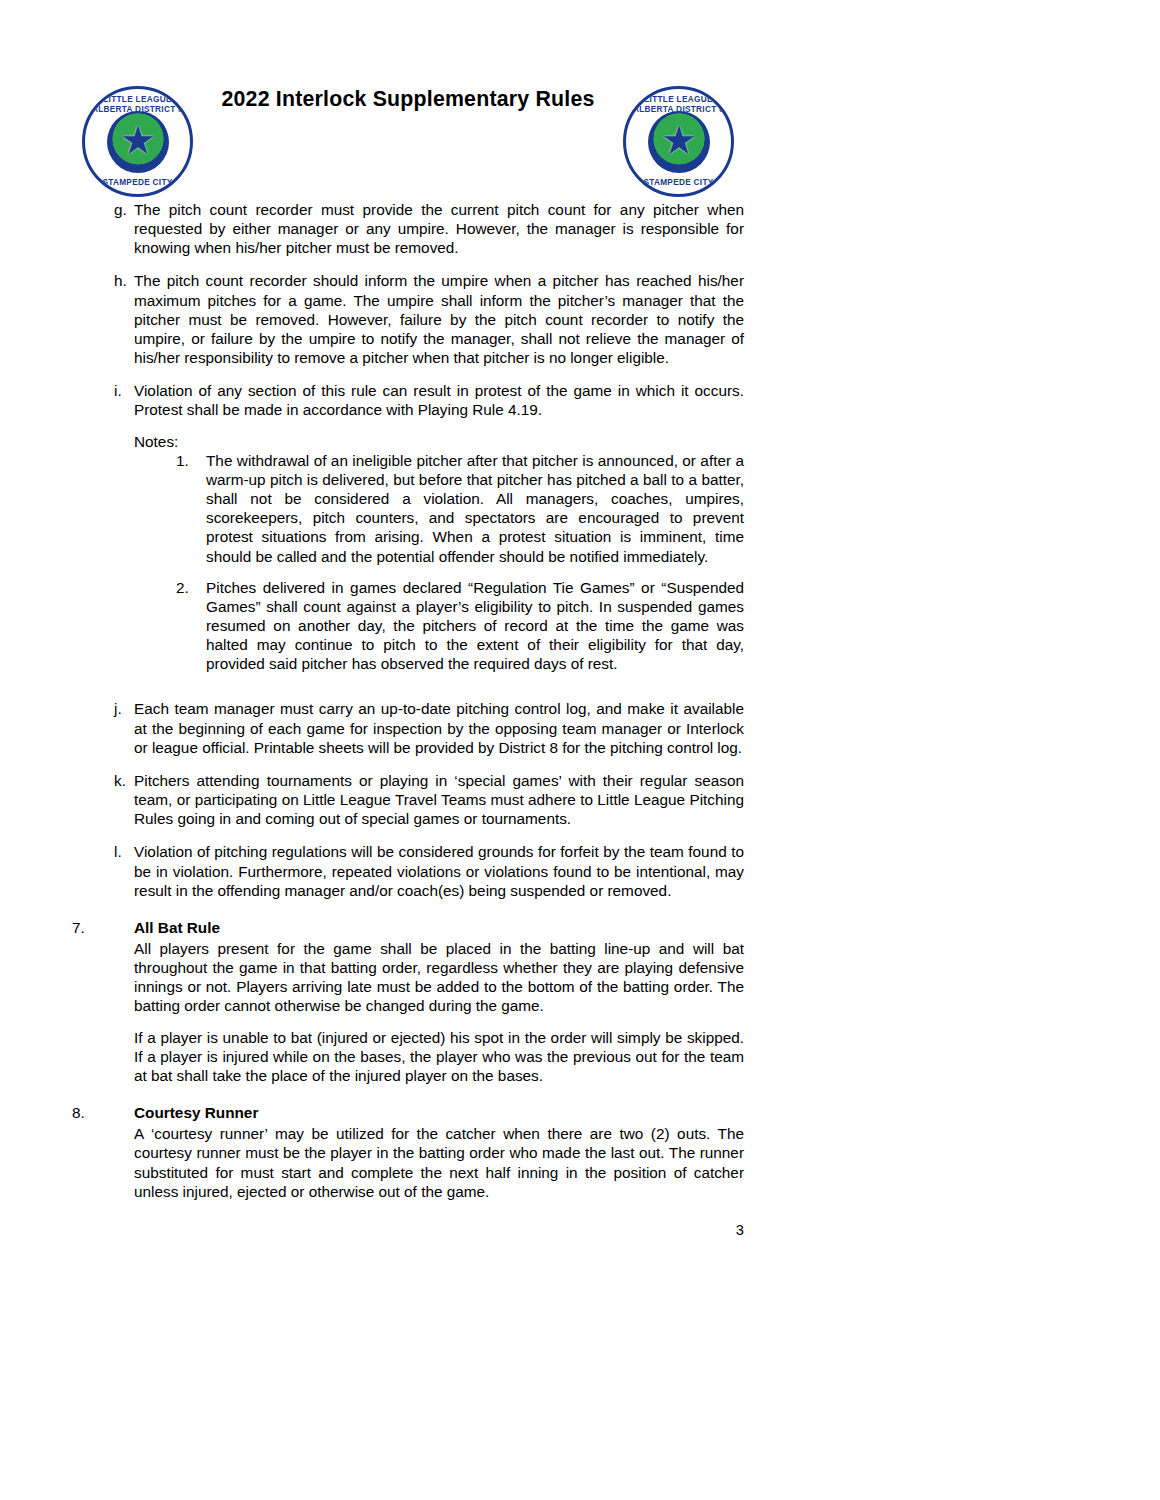LITTLE LEAGUE ALBERTA DISTRICT 8 STAMPEDE CITY
LITTLE LEAGUE ALBERTA DISTRICT 8 STAMPEDE CITY
2022 Interlock Supplementary Rules
g.
The pitch count recorder must provide the current pitch count for any pitcher when requested by either manager or any umpire. However, the manager is responsible for knowing when his/her pitcher must be removed.
h.
The pitch count recorder should inform the umpire when a pitcher has reached his/her maximum pitches for a game. The umpire shall inform the pitcher’s manager that the pitcher must be removed. However, failure by the pitch count recorder to notify the umpire, or failure by the umpire to notify the manager, shall not relieve the manager of his/her responsibility to remove a pitcher when that pitcher is no longer eligible.
i.
Violation of any section of this rule can result in protest of the game in which it occurs. Protest shall be made in accordance with Playing Rule 4.19.
Notes:
1.
The withdrawal of an ineligible pitcher after that pitcher is announced, or after a warm-up pitch is delivered, but before that pitcher has pitched a ball to a batter, shall not be considered a violation. All managers, coaches, umpires, scorekeepers, pitch counters, and spectators are encouraged to prevent protest situations from arising. When a protest situation is imminent, time should be called and the potential offender should be notified immediately.
2.
Pitches delivered in games declared “Regulation Tie Games” or “Suspended Games” shall count against a player’s eligibility to pitch. In suspended games resumed on another day, the pitchers of record at the time the game was halted may continue to pitch to the extent of their eligibility for that day, provided said pitcher has observed the required days of rest.
j.
Each team manager must carry an up-to-date pitching control log, and make it available at the beginning of each game for inspection by the opposing team manager or Interlock or league official. Printable sheets will be provided by District 8 for the pitching control log.
k.
Pitchers attending tournaments or playing in ‘special games’ with their regular season team, or participating on Little League Travel Teams must adhere to Little League Pitching Rules going in and coming out of special games or tournaments.
l.
Violation of pitching regulations will be considered grounds for forfeit by the team found to be in violation. Furthermore, repeated violations or violations found to be intentional, may result in the offending manager and/or coach(es) being suspended or removed.
7.
All Bat Rule
All players present for the game shall be placed in the batting line-up and will bat throughout the game in that batting order, regardless whether they are playing defensive innings or not. Players arriving late must be added to the bottom of the batting order. The batting order cannot otherwise be changed during the game.
If a player is unable to bat (injured or ejected) his spot in the order will simply be skipped. If a player is injured while on the bases, the player who was the previous out for the team at bat shall take the place of the injured player on the bases.
8.
Courtesy Runner
A ‘courtesy runner’ may be utilized for the catcher when there are two (2) outs. The courtesy runner must be the player in the batting order who made the last out. The runner substituted for must start and complete the next half inning in the position of catcher unless injured, ejected or otherwise out of the game.
3